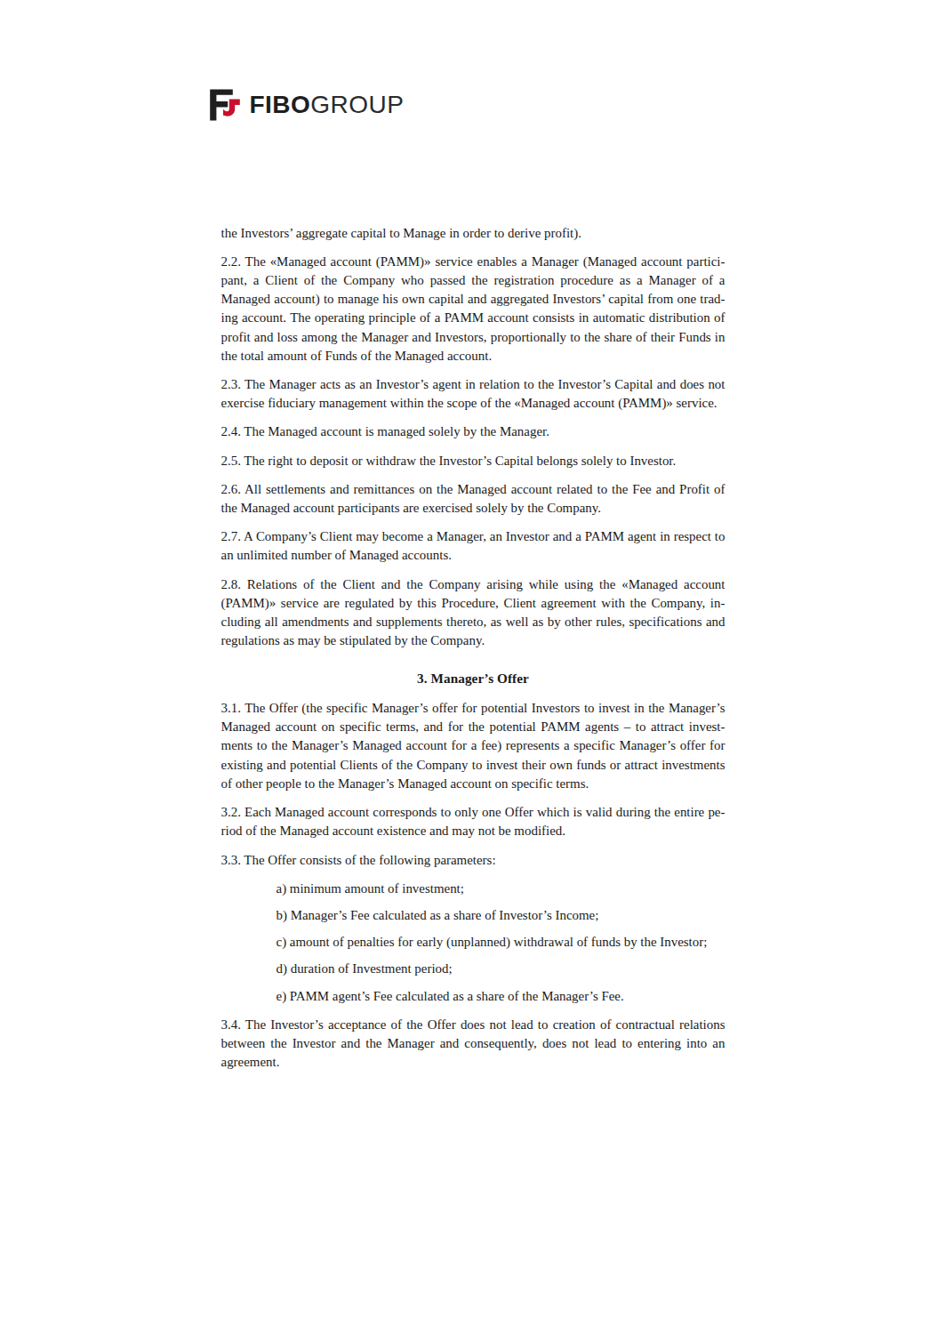FIBOGROUP
the Investors’ aggregate capital to Manage in order to derive profit).
2.2. The «Managed account (PAMM)» service enables a Manager (Managed account participant, a Client of the Company who passed the registration procedure as a Manager of a Managed account) to manage his own capital and aggregated Investors’ capital from one trading account. The operating principle of a PAMM account consists in automatic distribution of profit and loss among the Manager and Investors, proportionally to the share of their Funds in the total amount of Funds of the Managed account.
2.3. The Manager acts as an Investor’s agent in relation to the Investor’s Capital and does not exercise fiduciary management within the scope of the «Managed account (PAMM)» service.
2.4. The Managed account is managed solely by the Manager.
2.5. The right to deposit or withdraw the Investor’s Capital belongs solely to Investor.
2.6. All settlements and remittances on the Managed account related to the Fee and Profit of the Managed account participants are exercised solely by the Company.
2.7. A Company’s Client may become a Manager, an Investor and a PAMM agent in respect to an unlimited number of Managed accounts.
2.8. Relations of the Client and the Company arising while using the «Managed account (PAMM)» service are regulated by this Procedure, Client agreement with the Company, including all amendments and supplements thereto, as well as by other rules, specifications and regulations as may be stipulated by the Company.
3. Manager’s Offer
3.1. The Offer (the specific Manager’s offer for potential Investors to invest in the Manager’s Managed account on specific terms, and for the potential PAMM agents – to attract investments to the Manager’s Managed account for a fee) represents a specific Manager’s offer for existing and potential Clients of the Company to invest their own funds or attract investments of other people to the Manager’s Managed account on specific terms.
3.2. Each Managed account corresponds to only one Offer which is valid during the entire period of the Managed account existence and may not be modified.
3.3. The Offer consists of the following parameters:
a) minimum amount of investment;
b) Manager’s Fee calculated as a share of Investor’s Income;
c) amount of penalties for early (unplanned) withdrawal of funds by the Investor;
d) duration of Investment period;
e) PAMM agent’s Fee calculated as a share of the Manager’s Fee.
3.4. The Investor’s acceptance of the Offer does not lead to creation of contractual relations between the Investor and the Manager and consequently, does not lead to entering into an agreement.